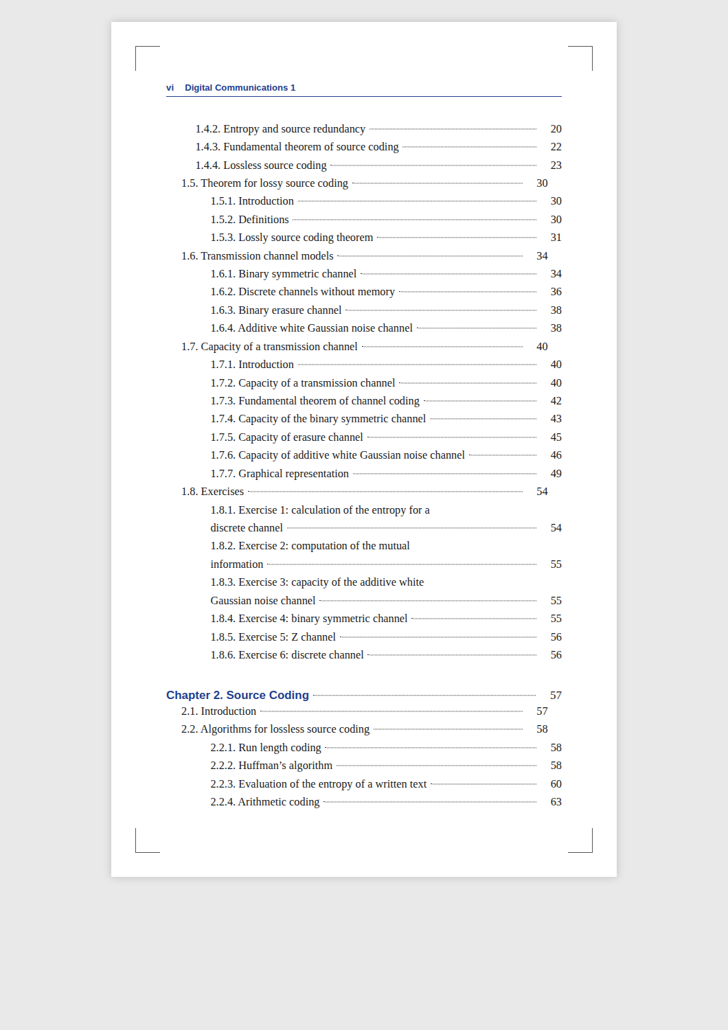vi Digital Communications 1
1.4.2. Entropy and source redundancy 20
1.4.3. Fundamental theorem of source coding 22
1.4.4. Lossless source coding 23
1.5. Theorem for lossy source coding 30
1.5.1. Introduction 30
1.5.2. Definitions 30
1.5.3. Lossly source coding theorem 31
1.6. Transmission channel models 34
1.6.1. Binary symmetric channel 34
1.6.2. Discrete channels without memory 36
1.6.3. Binary erasure channel 38
1.6.4. Additive white Gaussian noise channel 38
1.7. Capacity of a transmission channel 40
1.7.1. Introduction 40
1.7.2. Capacity of a transmission channel 40
1.7.3. Fundamental theorem of channel coding 42
1.7.4. Capacity of the binary symmetric channel 43
1.7.5. Capacity of erasure channel 45
1.7.6. Capacity of additive white Gaussian noise channel 46
1.7.7. Graphical representation 49
1.8. Exercises 54
1.8.1. Exercise 1: calculation of the entropy for a discrete channel 54
1.8.2. Exercise 2: computation of the mutual information 55
1.8.3. Exercise 3: capacity of the additive white Gaussian noise channel 55
1.8.4. Exercise 4: binary symmetric channel 55
1.8.5. Exercise 5: Z channel 56
1.8.6. Exercise 6: discrete channel 56
Chapter 2. Source Coding 57
2.1. Introduction 57
2.2. Algorithms for lossless source coding 58
2.2.1. Run length coding 58
2.2.2. Huffman’s algorithm 58
2.2.3. Evaluation of the entropy of a written text 60
2.2.4. Arithmetic coding 63